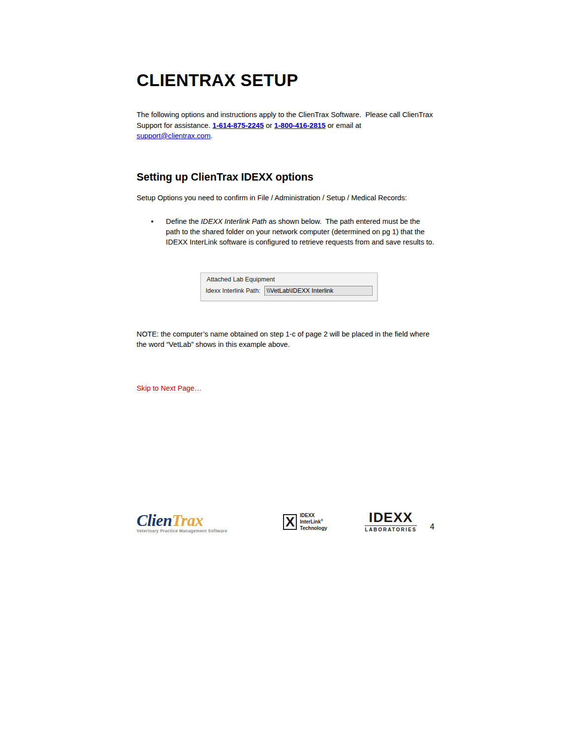CLIENTRAX SETUP
The following options and instructions apply to the ClienTrax Software. Please call ClienTrax Support for assistance. 1-614-875-2245 or 1-800-416-2815 or email at support@clientrax.com.
Setting up ClienTrax IDEXX options
Setup Options you need to confirm in File / Administration / Setup / Medical Records:
Define the IDEXX Interlink Path as shown below. The path entered must be the path to the shared folder on your network computer (determined on pg 1) that the IDEXX InterLink software is configured to retrieve requests from and save results to.
Attached Lab Equipment
Idexx Interlink Path: \\VetLab\IDEXX Interlink
NOTE: the computer’s name obtained on step 1-c of page 2 will be placed in the field where the word “VetLab” shows in this example above.
Skip to Next Page…
ClienTrax
Veterinary Practice Management Software
X
IDEXX
InterLink®
Technology
IDEXX
LABORATORIES
4